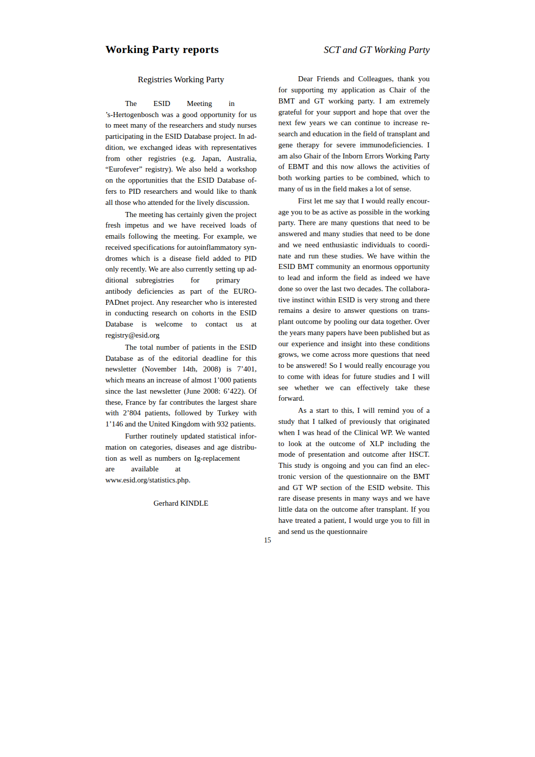Working Party reports
SCT and GT Working Party
Registries Working Party
The ESID Meeting in ’s-Hertogenbosch was a good opportunity for us to meet many of the researchers and study nurses participating in the ESID Database project. In addition, we exchanged ideas with representatives from other registries (e.g. Japan, Australia, “Eurofever” registry). We also held a workshop on the opportunities that the ESID Database offers to PID researchers and would like to thank all those who attended for the lively discussion.
The meeting has certainly given the project fresh impetus and we have received loads of emails following the meeting. For example, we received specifications for autoinflammatory syndromes which is a disease field added to PID only recently. We are also currently setting up additional subregistries for primary antibody deficiencies as part of the EURO-PADnet project. Any researcher who is interested in conducting research on cohorts in the ESID Database is welcome to contact us at registry@esid.org
The total number of patients in the ESID Database as of the editorial deadline for this newsletter (November 14th, 2008) is 7’401, which means an increase of almost 1’000 patients since the last newsletter (June 2008: 6’422). Of these, France by far contributes the largest share with 2’804 patients, followed by Turkey with 1’146 and the United Kingdom with 932 patients.
Further routinely updated statistical information on categories, diseases and age distribution as well as numbers on Ig-replacement are available at www.esid.org/statistics.php.
Gerhard KINDLE
Dear Friends and Colleagues, thank you for supporting my application as Chair of the BMT and GT working party. I am extremely grateful for your support and hope that over the next few years we can continue to increase research and education in the field of transplant and gene therapy for severe immunodeficiencies. I am also Ghair of the Inborn Errors Working Party of EBMT and this now allows the activities of both working parties to be combined, which to many of us in the field makes a lot of sense.
First let me say that I would really encourage you to be as active as possible in the working party. There are many questions that need to be answered and many studies that need to be done and we need enthusiastic individuals to coordinate and run these studies. We have within the ESID BMT community an enormous opportunity to lead and inform the field as indeed we have done so over the last two decades. The collaborative instinct within ESID is very strong and there remains a desire to answer questions on transplant outcome by pooling our data together. Over the years many papers have been published but as our experience and insight into these conditions grows, we come across more questions that need to be answered! So I would really encourage you to come with ideas for future studies and I will see whether we can effectively take these forward.
As a start to this, I will remind you of a study that I talked of previously that originated when I was head of the Clinical WP. We wanted to look at the outcome of XLP including the mode of presentation and outcome after HSCT. This study is ongoing and you can find an electronic version of the questionnaire on the BMT and GT WP section of the ESID website. This rare disease presents in many ways and we have little data on the outcome after transplant. If you have treated a patient, I would urge you to fill in and send us the questionnaire
15